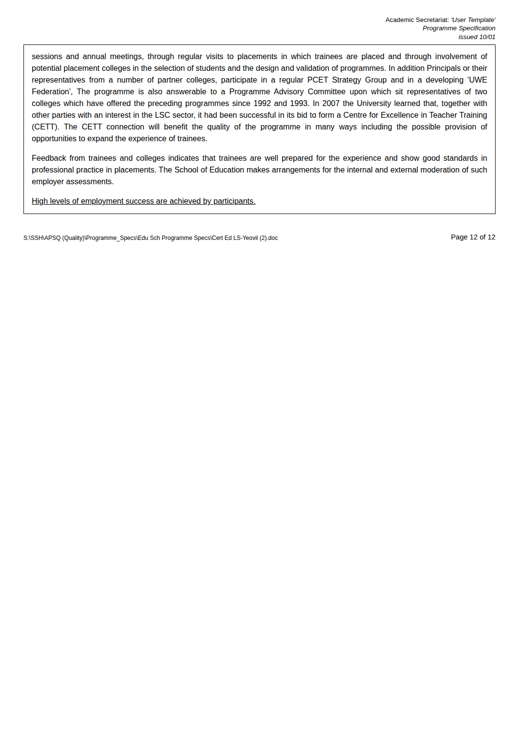Academic Secretariat: 'User Template'
Programme Specification
issued 10/01
sessions and annual meetings, through regular visits to placements in which trainees are placed and through involvement of potential placement colleges in the selection of students and the design and validation of programmes. In addition Principals or their representatives from a number of partner colleges, participate in a regular PCET Strategy Group and in a developing 'UWE Federation', The programme is also answerable to a Programme Advisory Committee upon which sit representatives of two colleges which have offered the preceding programmes since 1992 and 1993. In 2007 the University learned that, together with other parties with an interest in the LSC sector, it had been successful in its bid to form a Centre for Excellence in Teacher Training (CETT). The CETT connection will benefit the quality of the programme in many ways including the possible provision of opportunities to expand the experience of trainees.
Feedback from trainees and colleges indicates that trainees are well prepared for the experience and show good standards in professional practice in placements. The School of Education makes arrangements for the internal and external moderation of such employer assessments.
High levels of employment success are achieved by participants.
S:\SSH\APSQ (Quality)\Programme_Specs\Edu Sch Programme Specs\Cert Ed LS-Yeovil (2).doc
Page 12 of 12